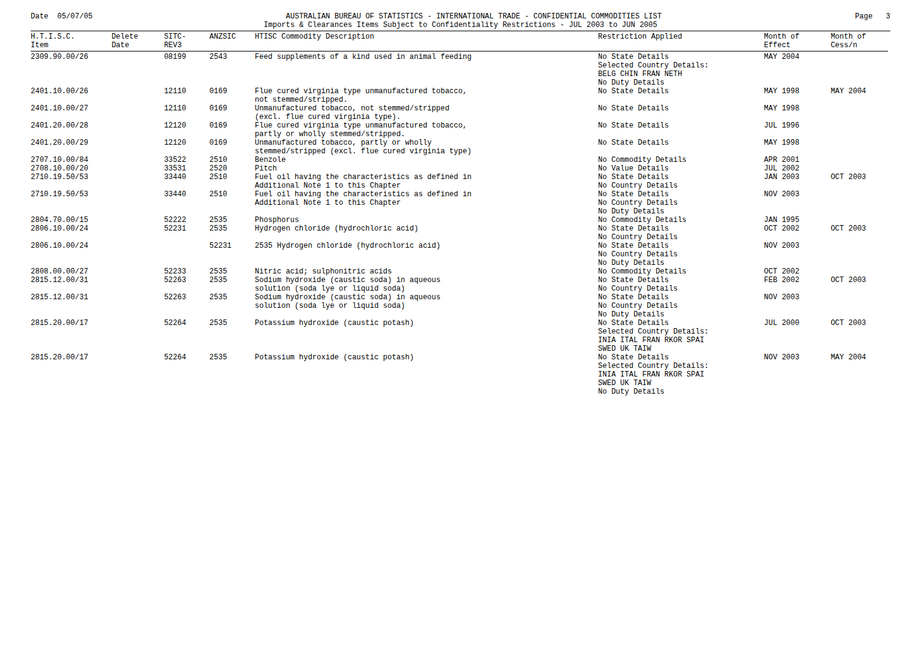Date 05/07/05 AUSTRALIAN BUREAU OF STATISTICS - INTERNATIONAL TRADE - CONFIDENTIAL COMMODITIES LIST Page 3
Imports & Clearances Items Subject to Confidentiality Restrictions - JUL 2003 to JUN 2005
| H.T.I.S.C. Item | Delete Date | SITC- REV3 | ANZSIC | HTISC Commodity Description | Restriction Applied | Month of Effect | Month of Cess/n |
| --- | --- | --- | --- | --- | --- | --- | --- |
| 2309.90.00/26 | | 08199 | 2543 | Feed supplements of a kind used in animal feeding | No State Details Selected Country Details: BELG CHIN FRAN NETH No Duty Details | MAY 2004 | |
| 2401.10.00/26 | | 12110 | 0169 | Flue cured virginia type unmanufactured tobacco, not stemmed/stripped. | No State Details | MAY 1998 | MAY 2004 |
| 2401.10.00/27 | | 12110 | 0169 | Unmanufactured tobacco, not stemmed/stripped (excl. flue cured virginia type). | No State Details | MAY 1998 | |
| 2401.20.00/28 | | 12120 | 0169 | Flue cured virginia type unmanufactured tobacco, partly or wholly stemmed/stripped. | No State Details | JUL 1996 | |
| 2401.20.00/29 | | 12120 | 0169 | Unmanufactured tobacco, partly or wholly stemmed/stripped (excl. flue cured virginia type) | No State Details | MAY 1998 | |
| 2707.10.00/84 | | 33522 | 2510 | Benzole | No Commodity Details | APR 2001 | |
| 2708.10.00/20 | | 33531 | 2520 | Pitch | No Value Details | JUL 2002 | |
| 2710.19.50/53 | | 33440 | 2510 | Fuel oil having the characteristics as defined in Additional Note 1 to this Chapter | No State Details No Country Details | JAN 2003 | OCT 2003 |
| 2710.19.50/53 | | 33440 | 2510 | Fuel oil having the characteristics as defined in Additional Note 1 to this Chapter | No State Details No Country Details No Duty Details | NOV 2003 | |
| 2804.70.00/15 | | 52222 | 2535 | Phosphorus | No Commodity Details | JAN 1995 | |
| 2806.10.00/24 | | 52231 | 2535 | Hydrogen chloride (hydrochloric acid) | No State Details No Country Details | OCT 2002 | OCT 2003 |
| 2806.10.00/24 | | | 52231 | 2535 Hydrogen chloride (hydrochloric acid) | No State Details No Country Details No Duty Details | NOV 2003 | |
| 2808.00.00/27 | | 52233 | 2535 | Nitric acid; sulphonitric acids | No Commodity Details | OCT 2002 | |
| 2815.12.00/31 | | 52263 | 2535 | Sodium hydroxide (caustic soda) in aqueous solution (soda lye or liquid soda) | No State Details No Country Details | FEB 2002 | OCT 2003 |
| 2815.12.00/31 | | 52263 | 2535 | Sodium hydroxide (caustic soda) in aqueous solution (soda lye or liquid soda) | No State Details No Country Details No Duty Details | NOV 2003 | |
| 2815.20.00/17 | | 52264 | 2535 | Potassium hydroxide (caustic potash) | No State Details Selected Country Details: INIA ITAL FRAN RKOR SPAI SWED UK TAIW | JUL 2000 | OCT 2003 |
| 2815.20.00/17 | | 52264 | 2535 | Potassium hydroxide (caustic potash) | No State Details Selected Country Details: INIA ITAL FRAN RKOR SPAI SWED UK TAIW No Duty Details | NOV 2003 | MAY 2004 |